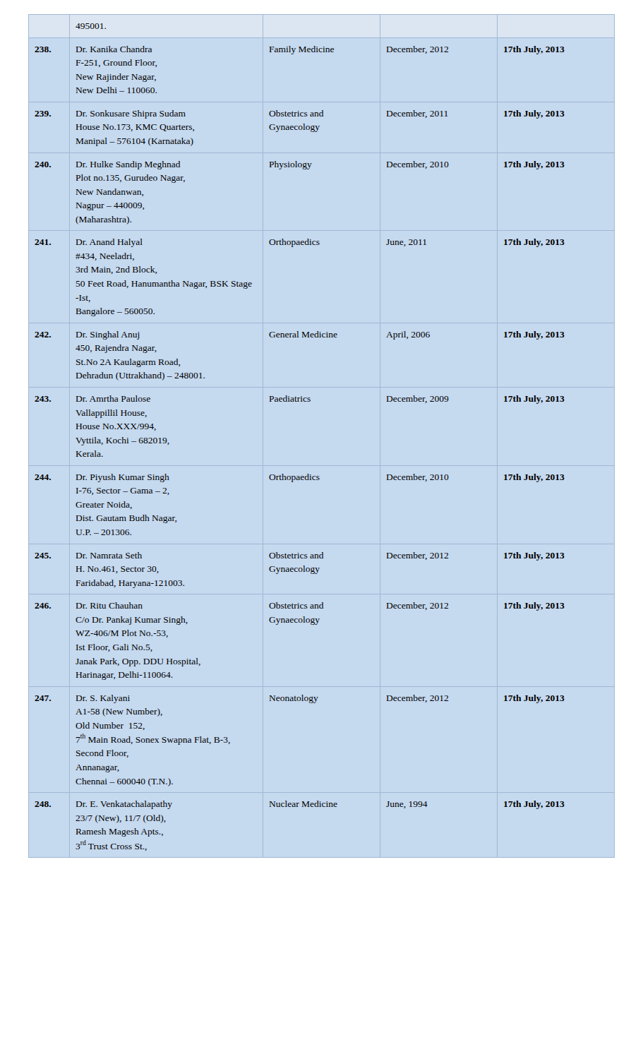| | 495001. | | | |
| 238. | Dr. Kanika Chandra F-251, Ground Floor, New Rajinder Nagar, New Delhi – 110060. | Family Medicine | December, 2012 | 17th July, 2013 |
| 239. | Dr. Sonkusare Shipra Sudam House No.173, KMC Quarters, Manipal – 576104 (Karnataka) | Obstetrics and Gynaecology | December, 2011 | 17th July, 2013 |
| 240. | Dr. Hulke Sandip Meghnad Plot no.135, Gurudeo Nagar, New Nandanwan, Nagpur – 440009, (Maharashtra). | Physiology | December, 2010 | 17th July, 2013 |
| 241. | Dr. Anand Halyal #434, Neeladri, 3rd Main, 2nd Block, 50 Feet Road, Hanumantha Nagar, BSK Stage -Ist, Bangalore – 560050. | Orthopaedics | June, 2011 | 17th July, 2013 |
| 242. | Dr. Singhal Anuj 450, Rajendra Nagar, St.No 2A Kaulagarm Road, Dehradun (Uttrakhand) – 248001. | General Medicine | April, 2006 | 17th July, 2013 |
| 243. | Dr. Amrtha Paulose Vallappillil House, House No.XXX/994, Vyttila, Kochi – 682019, Kerala. | Paediatrics | December, 2009 | 17th July, 2013 |
| 244. | Dr. Piyush Kumar Singh I-76, Sector – Gama – 2, Greater Noida, Dist. Gautam Budh Nagar, U.P. – 201306. | Orthopaedics | December, 2010 | 17th July, 2013 |
| 245. | Dr. Namrata Seth H. No.461, Sector 30, Faridabad, Haryana-121003. | Obstetrics and Gynaecology | December, 2012 | 17th July, 2013 |
| 246. | Dr. Ritu Chauhan C/o Dr. Pankaj Kumar Singh, WZ-406/M Plot No.-53, Ist Floor, Gali No.5, Janak Park, Opp. DDU Hospital, Harinagar, Delhi-110064. | Obstetrics and Gynaecology | December, 2012 | 17th July, 2013 |
| 247. | Dr. S. Kalyani A1-58 (New Number), Old Number 152, 7 th Main Road, Sonex Swapna Flat, B-3, Second Floor, Annanagar, Chennai – 600040 (T.N.). | Neonatology | December, 2012 | 17th July, 2013 |
| 248. | Dr. E. Venkatachalapathy 23/7 (New), 11/7 (Old), Ramesh Magesh Apts., 3 rd Trust Cross St., | Nuclear Medicine | June, 1994 | 17th July, 2013 |